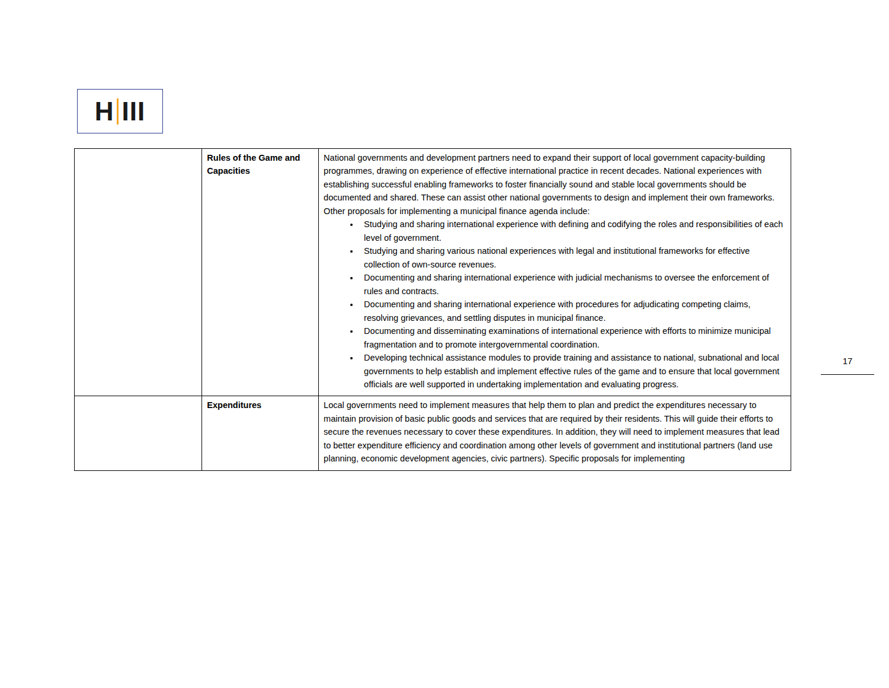H III
17
| | Rules of the Game and Capacities | National governments and development partners need to expand their support of local government capacity-building programmes, drawing on experience of effective international practice in recent decades. National experiences with establishing successful enabling frameworks to foster financially sound and stable local governments should be documented and shared. These can assist other national governments to design and implement their own frameworks. Other proposals for implementing a municipal finance agenda include: Studying and sharing international experience with defining and codifying the roles and responsibilities of each level of government. Studying and sharing various national experiences with legal and institutional frameworks for effective collection of own-source revenues. Documenting and sharing international experience with judicial mechanisms to oversee the enforcement of rules and contracts. Documenting and sharing international experience with procedures for adjudicating competing claims, resolving grievances, and settling disputes in municipal finance. Documenting and disseminating examinations of international experience with efforts to minimize municipal fragmentation and to promote intergovernmental coordination. Developing technical assistance modules to provide training and assistance to national, subnational and local governments to help establish and implement effective rules of the game and to ensure that local government officials are well supported in undertaking implementation and evaluating progress. |
| | Expenditures | Local governments need to implement measures that help them to plan and predict the expenditures necessary to maintain provision of basic public goods and services that are required by their residents. This will guide their efforts to secure the revenues necessary to cover these expenditures. In addition, they will need to implement measures that lead to better expenditure efficiency and coordination among other levels of government and institutional partners (land use planning, economic development agencies, civic partners). Specific proposals for implementing |